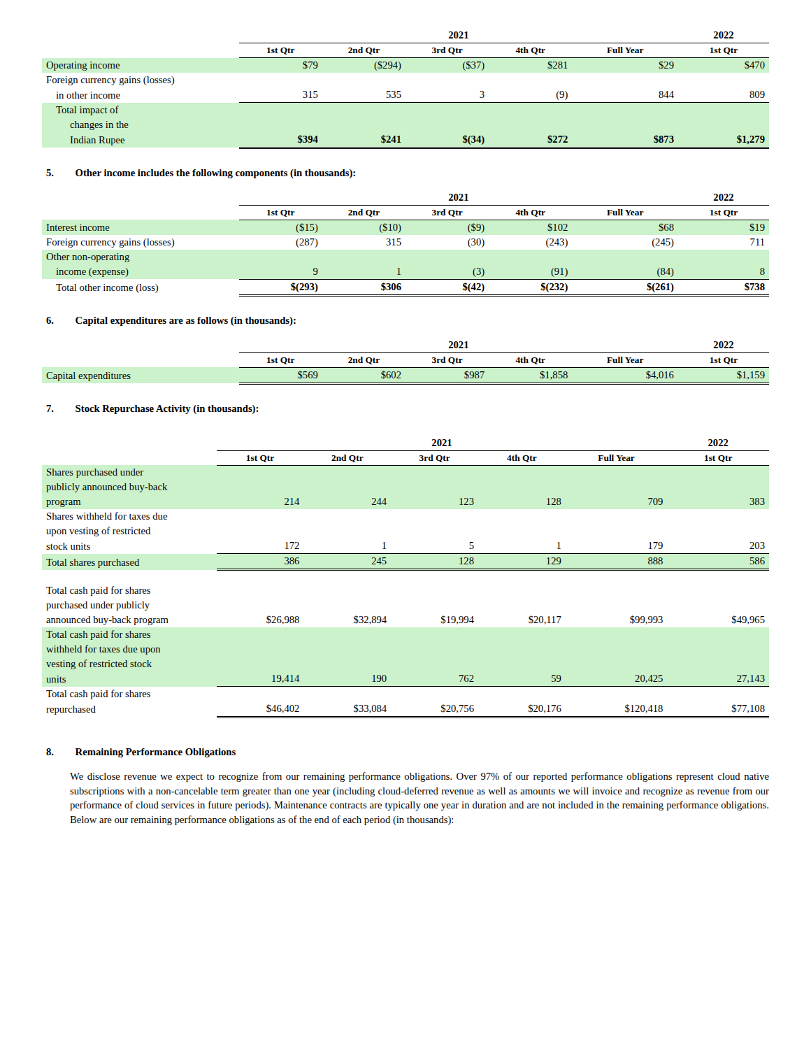| | 2021 | 2022 |
| | 1st Qtr | 2nd Qtr | 3rd Qtr | 4th Qtr | Full Year | 1st Qtr |
| Operating income | $79 | ($294) | ($37) | $281 | $29 | $470 |
| Foreign currency gains (losses) | | | | | | |
| in other income | 315 | 535 | 3 | (9) | 844 | 809 |
| Total impact of | | | | | | |
| changes in the | | | | | | |
| Indian Rupee | $394 | $241 | $(34) | $272 | $873 | $1,279 |
| 5. | Other income includes the following components (in thousands): |
| | 2021 | 2022 |
| | 1st Qtr | 2nd Qtr | 3rd Qtr | 4th Qtr | Full Year | 1st Qtr |
| Interest income | ($15) | ($10) | ($9) | $102 | $68 | $19 |
| Foreign currency gains (losses) | (287) | 315 | (30) | (243) | (245) | 711 |
| Other non-operating | | | | | | |
| income (expense) | 9 | 1 | (3) | (91) | (84) | 8 |
| Total other income (loss) | $(293) | $306 | $(42) | $(232) | $(261) | $738 |
| 6. | Capital expenditures are as follows (in thousands): |
| | 2021 | 2022 |
| | 1st Qtr | 2nd Qtr | 3rd Qtr | 4th Qtr | Full Year | 1st Qtr |
| Capital expenditures | $569 | $602 | $987 | $1,858 | $4,016 | $1,159 |
| 7. | Stock Repurchase Activity (in thousands): |
| | 2021 | 2022 |
| | 1st Qtr | 2nd Qtr | 3rd Qtr | 4th Qtr | Full Year | 1st Qtr |
| Shares purchased under | | | | | | |
| publicly announced buy-back | | | | | | |
| program | 214 | 244 | 123 | 128 | 709 | 383 |
| Shares withheld for taxes due | | | | | | |
| upon vesting of restricted | | | | | | |
| stock units | 172 | 1 | 5 | 1 | 179 | 203 |
| Total shares purchased | 386 | 245 | 128 | 129 | 888 | 586 |
| Total cash paid for shares | | | | | | |
| purchased under publicly | | | | | | |
| announced buy-back program | $26,988 | $32,894 | $19,994 | $20,117 | $99,993 | $49,965 |
| Total cash paid for shares | | | | | | |
| withheld for taxes due upon | | | | | | |
| vesting of restricted stock | | | | | | |
| units | 19,414 | 190 | 762 | 59 | 20,425 | 27,143 |
| Total cash paid for shares | | | | | | |
| repurchased | $46,402 | $33,084 | $20,756 | $20,176 | $120,418 | $77,108 |
| 8. | Remaining Performance Obligations |
We disclose revenue we expect to recognize from our remaining performance obligations. Over 97% of our reported performance obligations represent cloud native subscriptions with a non-cancelable term greater than one year (including cloud-deferred revenue as well as amounts we will invoice and recognize as revenue from our performance of cloud services in future periods). Maintenance contracts are typically one year in duration and are not included in the remaining performance obligations. Below are our remaining performance obligations as of the end of each period (in thousands):